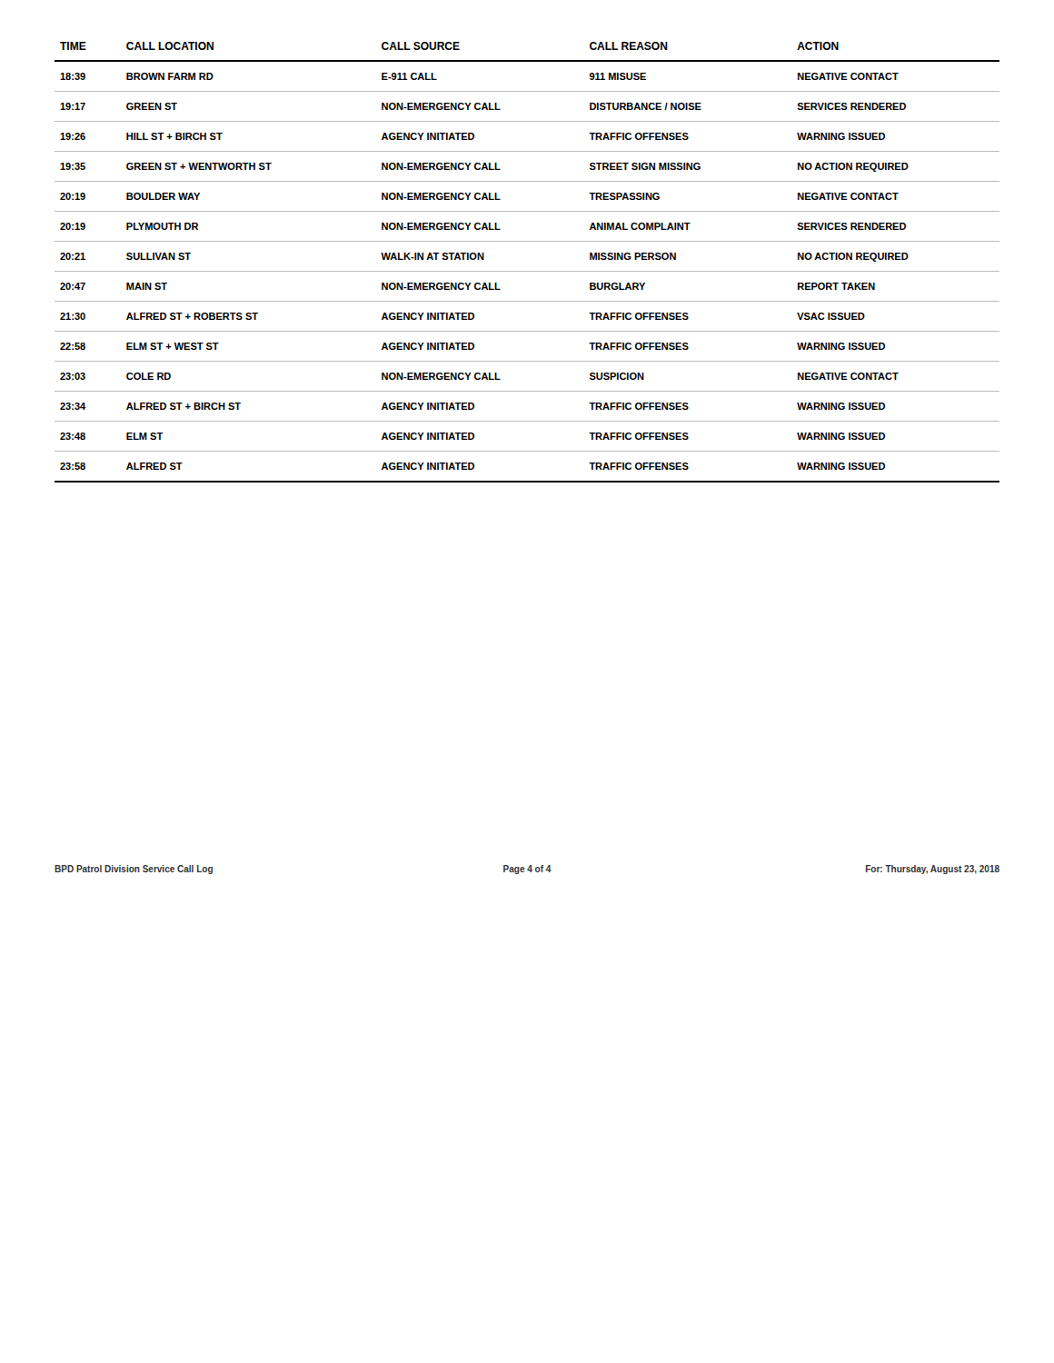| TIME | CALL LOCATION | CALL SOURCE | CALL REASON | ACTION |
| --- | --- | --- | --- | --- |
| 18:39 | BROWN FARM RD | E-911 CALL | 911 MISUSE | NEGATIVE CONTACT |
| 19:17 | GREEN ST | NON-EMERGENCY CALL | DISTURBANCE / NOISE | SERVICES RENDERED |
| 19:26 | HILL ST + BIRCH ST | AGENCY INITIATED | TRAFFIC OFFENSES | WARNING ISSUED |
| 19:35 | GREEN ST + WENTWORTH ST | NON-EMERGENCY CALL | STREET SIGN MISSING | NO ACTION REQUIRED |
| 20:19 | BOULDER WAY | NON-EMERGENCY CALL | TRESPASSING | NEGATIVE CONTACT |
| 20:19 | PLYMOUTH DR | NON-EMERGENCY CALL | ANIMAL COMPLAINT | SERVICES RENDERED |
| 20:21 | SULLIVAN ST | WALK-IN AT STATION | MISSING PERSON | NO ACTION REQUIRED |
| 20:47 | MAIN ST | NON-EMERGENCY CALL | BURGLARY | REPORT TAKEN |
| 21:30 | ALFRED ST + ROBERTS ST | AGENCY INITIATED | TRAFFIC OFFENSES | VSAC ISSUED |
| 22:58 | ELM ST + WEST ST | AGENCY INITIATED | TRAFFIC OFFENSES | WARNING ISSUED |
| 23:03 | COLE RD | NON-EMERGENCY CALL | SUSPICION | NEGATIVE CONTACT |
| 23:34 | ALFRED ST + BIRCH ST | AGENCY INITIATED | TRAFFIC OFFENSES | WARNING ISSUED |
| 23:48 | ELM ST | AGENCY INITIATED | TRAFFIC OFFENSES | WARNING ISSUED |
| 23:58 | ALFRED ST | AGENCY INITIATED | TRAFFIC OFFENSES | WARNING ISSUED |
BPD Patrol Division Service Call Log
Page 4 of 4
For: Thursday, August 23, 2018